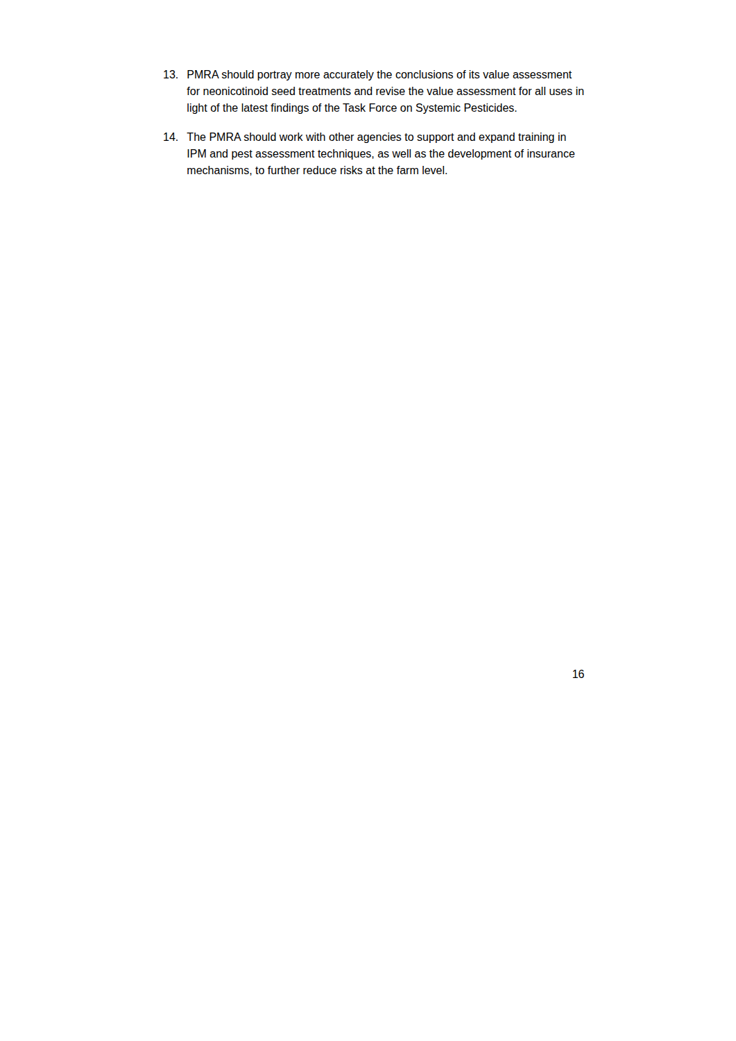PMRA should portray more accurately the conclusions of its value assessment for neonicotinoid seed treatments and revise the value assessment for all uses in light of the latest findings of the Task Force on Systemic Pesticides.
The PMRA should work with other agencies to support and expand training in IPM and pest assessment techniques, as well as the development of insurance mechanisms, to further reduce risks at the farm level.
16